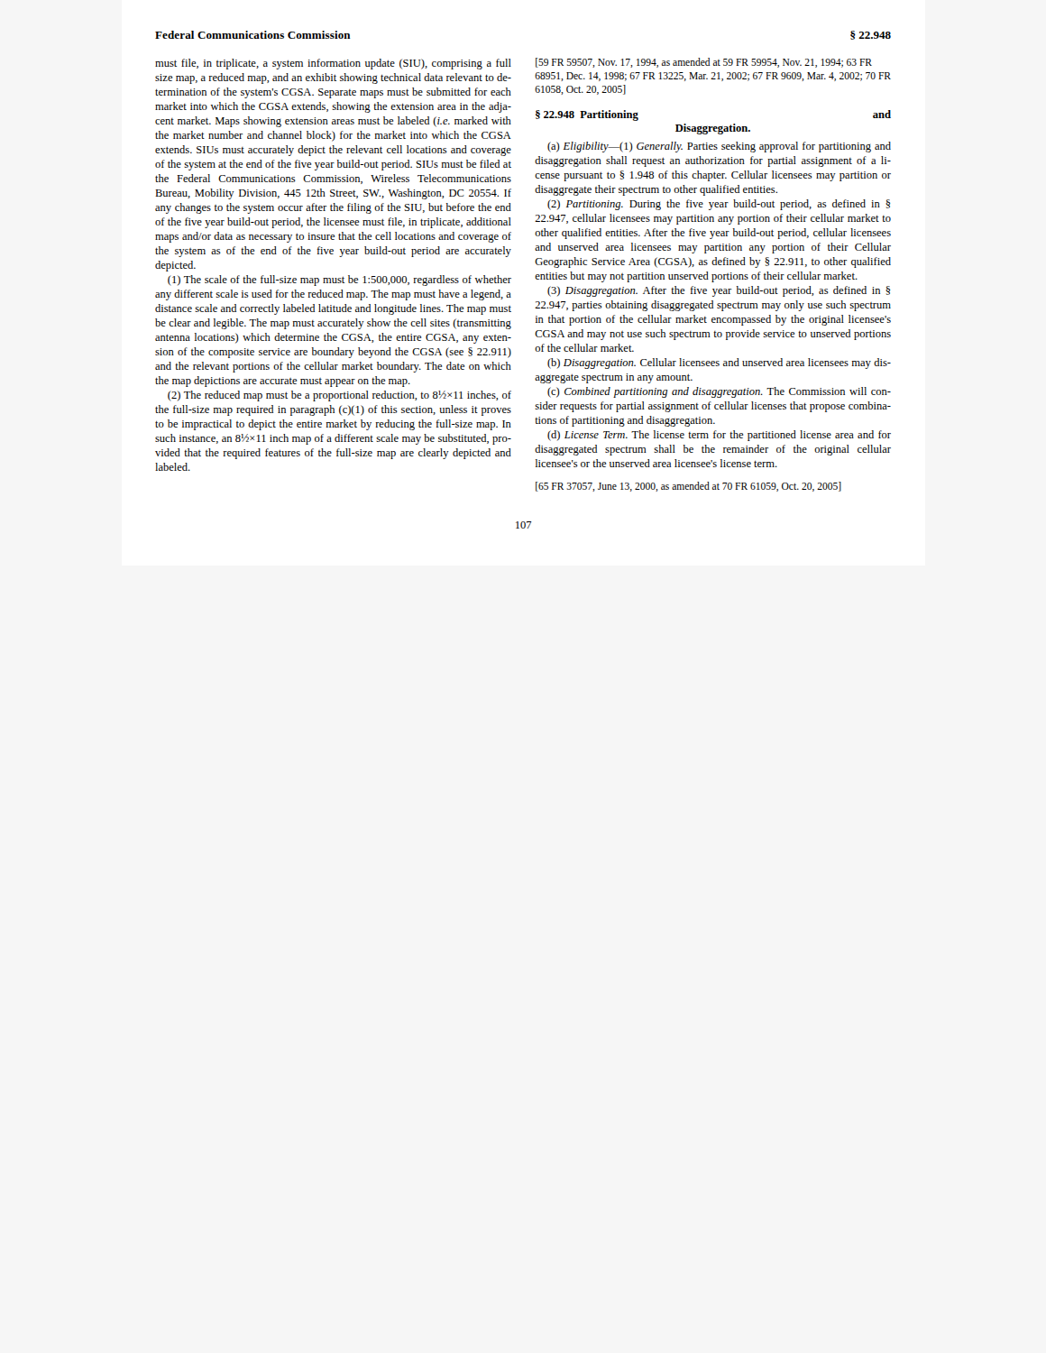Federal Communications Commission § 22.948
must file, in triplicate, a system information update (SIU), comprising a full size map, a reduced map, and an exhibit showing technical data relevant to determination of the system's CGSA. Separate maps must be submitted for each market into which the CGSA extends, showing the extension area in the adjacent market. Maps showing extension areas must be labeled (i.e. marked with the market number and channel block) for the market into which the CGSA extends. SIUs must accurately depict the relevant cell locations and coverage of the system at the end of the five year build-out period. SIUs must be filed at the Federal Communications Commission, Wireless Telecommunications Bureau, Mobility Division, 445 12th Street, SW., Washington, DC 20554. If any changes to the system occur after the filing of the SIU, but before the end of the five year build-out period, the licensee must file, in triplicate, additional maps and/or data as necessary to insure that the cell locations and coverage of the system as of the end of the five year build-out period are accurately depicted.
(1) The scale of the full-size map must be 1:500,000, regardless of whether any different scale is used for the reduced map. The map must have a legend, a distance scale and correctly labeled latitude and longitude lines. The map must be clear and legible. The map must accurately show the cell sites (transmitting antenna locations) which determine the CGSA, the entire CGSA, any extension of the composite service are boundary beyond the CGSA (see § 22.911) and the relevant portions of the cellular market boundary. The date on which the map depictions are accurate must appear on the map.
(2) The reduced map must be a proportional reduction, to 8½×11 inches, of the full-size map required in paragraph (c)(1) of this section, unless it proves to be impractical to depict the entire market by reducing the full-size map. In such instance, an 8½×11 inch map of a different scale may be substituted, provided that the required features of the full-size map are clearly depicted and labeled.
[59 FR 59507, Nov. 17, 1994, as amended at 59 FR 59954, Nov. 21, 1994; 63 FR 68951, Dec. 14, 1998; 67 FR 13225, Mar. 21, 2002; 67 FR 9609, Mar. 4, 2002; 70 FR 61058, Oct. 20, 2005]
§ 22.948 Partitioning and Disaggregation.
(a) Eligibility—(1) Generally. Parties seeking approval for partitioning and disaggregation shall request an authorization for partial assignment of a license pursuant to § 1.948 of this chapter. Cellular licensees may partition or disaggregate their spectrum to other qualified entities.
(2) Partitioning. During the five year build-out period, as defined in § 22.947, cellular licensees may partition any portion of their cellular market to other qualified entities. After the five year build-out period, cellular licensees and unserved area licensees may partition any portion of their Cellular Geographic Service Area (CGSA), as defined by § 22.911, to other qualified entities but may not partition unserved portions of their cellular market.
(3) Disaggregation. After the five year build-out period, as defined in § 22.947, parties obtaining disaggregated spectrum may only use such spectrum in that portion of the cellular market encompassed by the original licensee's CGSA and may not use such spectrum to provide service to unserved portions of the cellular market.
(b) Disaggregation. Cellular licensees and unserved area licensees may disaggregate spectrum in any amount.
(c) Combined partitioning and disaggregation. The Commission will consider requests for partial assignment of cellular licenses that propose combinations of partitioning and disaggregation.
(d) License Term. The license term for the partitioned license area and for disaggregated spectrum shall be the remainder of the original cellular licensee's or the unserved area licensee's license term.
[65 FR 37057, June 13, 2000, as amended at 70 FR 61059, Oct. 20, 2005]
107